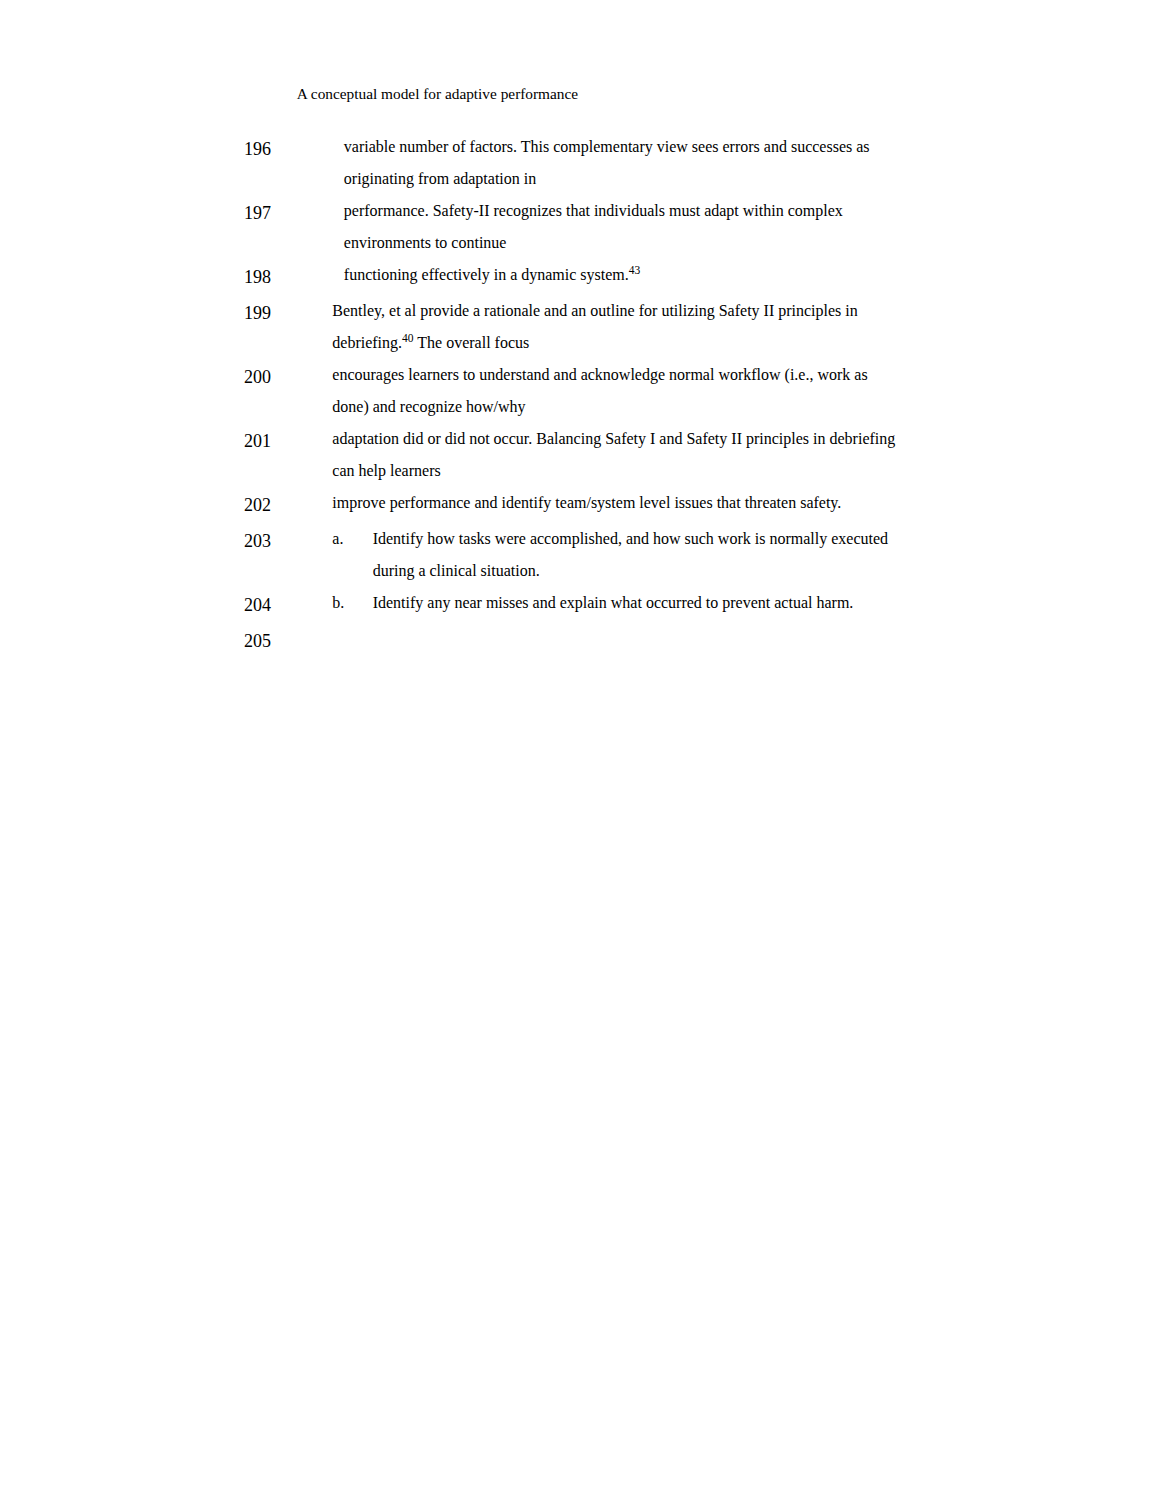A conceptual model for adaptive performance
196
variable number of factors. This complementary view sees errors and successes as originating from adaptation in
197
performance. Safety-II recognizes that individuals must adapt within complex environments to continue
198
functioning effectively in a dynamic system.43
199
Bentley, et al provide a rationale and an outline for utilizing Safety II principles in debriefing.40 The overall focus
200
encourages learners to understand and acknowledge normal workflow (i.e., work as done) and recognize how/why
201
adaptation did or did not occur. Balancing Safety I and Safety II principles in debriefing can help learners
202
improve performance and identify team/system level issues that threaten safety.
203
a. Identify how tasks were accomplished, and how such work is normally executed during a clinical situation.
204
b. Identify any near misses and explain what occurred to prevent actual harm.
205